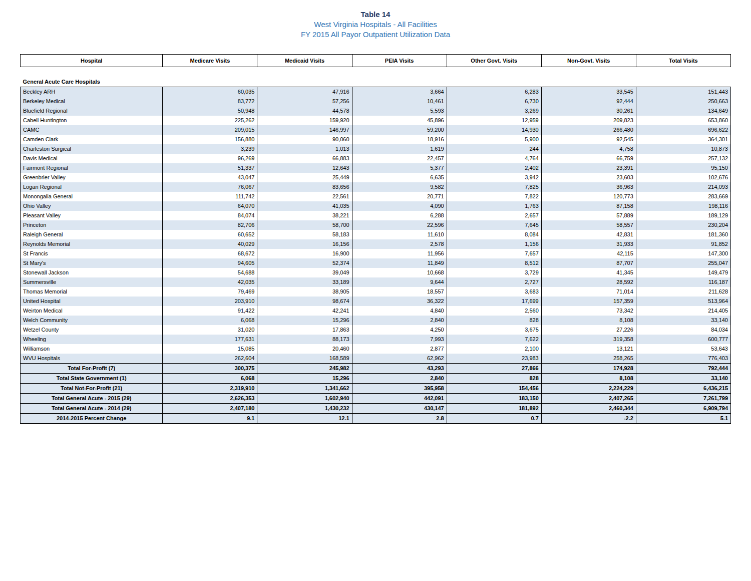Table 14
West Virginia Hospitals - All Facilities
FY 2015 All Payor Outpatient Utilization Data
| Hospital | Medicare Visits | Medicaid Visits | PEIA Visits | Other Govt. Visits | Non-Govt. Visits | Total Visits |
| --- | --- | --- | --- | --- | --- | --- |
| General Acute Care Hospitals |
| Beckley ARH | 60,035 | 47,916 | 3,664 | 6,283 | 33,545 | 151,443 |
| Berkeley Medical | 83,772 | 57,256 | 10,461 | 6,730 | 92,444 | 250,663 |
| Bluefield Regional | 50,948 | 44,578 | 5,593 | 3,269 | 30,261 | 134,649 |
| Cabell Huntington | 225,262 | 159,920 | 45,896 | 12,959 | 209,823 | 653,860 |
| CAMC | 209,015 | 146,997 | 59,200 | 14,930 | 266,480 | 696,622 |
| Camden Clark | 156,880 | 90,060 | 18,916 | 5,900 | 92,545 | 364,301 |
| Charleston Surgical | 3,239 | 1,013 | 1,619 | 244 | 4,758 | 10,873 |
| Davis Medical | 96,269 | 66,883 | 22,457 | 4,764 | 66,759 | 257,132 |
| Fairmont Regional | 51,337 | 12,643 | 5,377 | 2,402 | 23,391 | 95,150 |
| Greenbrier Valley | 43,047 | 25,449 | 6,635 | 3,942 | 23,603 | 102,676 |
| Logan Regional | 76,067 | 83,656 | 9,582 | 7,825 | 36,963 | 214,093 |
| Monongalia General | 111,742 | 22,561 | 20,771 | 7,822 | 120,773 | 283,669 |
| Ohio Valley | 64,070 | 41,035 | 4,090 | 1,763 | 87,158 | 198,116 |
| Pleasant Valley | 84,074 | 38,221 | 6,288 | 2,657 | 57,889 | 189,129 |
| Princeton | 82,706 | 58,700 | 22,596 | 7,645 | 58,557 | 230,204 |
| Raleigh General | 60,652 | 58,183 | 11,610 | 8,084 | 42,831 | 181,360 |
| Reynolds Memorial | 40,029 | 16,156 | 2,578 | 1,156 | 31,933 | 91,852 |
| St Francis | 68,672 | 16,900 | 11,956 | 7,657 | 42,115 | 147,300 |
| St Mary's | 94,605 | 52,374 | 11,849 | 8,512 | 87,707 | 255,047 |
| Stonewall Jackson | 54,688 | 39,049 | 10,668 | 3,729 | 41,345 | 149,479 |
| Summersville | 42,035 | 33,189 | 9,644 | 2,727 | 28,592 | 116,187 |
| Thomas Memorial | 79,469 | 38,905 | 18,557 | 3,683 | 71,014 | 211,628 |
| United Hospital | 203,910 | 98,674 | 36,322 | 17,699 | 157,359 | 513,964 |
| Weirton Medical | 91,422 | 42,241 | 4,840 | 2,560 | 73,342 | 214,405 |
| Welch Community | 6,068 | 15,296 | 2,840 | 828 | 8,108 | 33,140 |
| Wetzel County | 31,020 | 17,863 | 4,250 | 3,675 | 27,226 | 84,034 |
| Wheeling | 177,631 | 88,173 | 7,993 | 7,622 | 319,358 | 600,777 |
| Williamson | 15,085 | 20,460 | 2,877 | 2,100 | 13,121 | 53,643 |
| WVU Hospitals | 262,604 | 168,589 | 62,962 | 23,983 | 258,265 | 776,403 |
| Total For-Profit (7) | 300,375 | 245,982 | 43,293 | 27,866 | 174,928 | 792,444 |
| Total State Government (1) | 6,068 | 15,296 | 2,840 | 828 | 8,108 | 33,140 |
| Total Not-For-Profit (21) | 2,319,910 | 1,341,662 | 395,958 | 154,456 | 2,224,229 | 6,436,215 |
| Total General Acute - 2015 (29) | 2,626,353 | 1,602,940 | 442,091 | 183,150 | 2,407,265 | 7,261,799 |
| Total General Acute - 2014 (29) | 2,407,180 | 1,430,232 | 430,147 | 181,892 | 2,460,344 | 6,909,794 |
| 2014-2015 Percent Change | 9.1 | 12.1 | 2.8 | 0.7 | -2.2 | 5.1 |